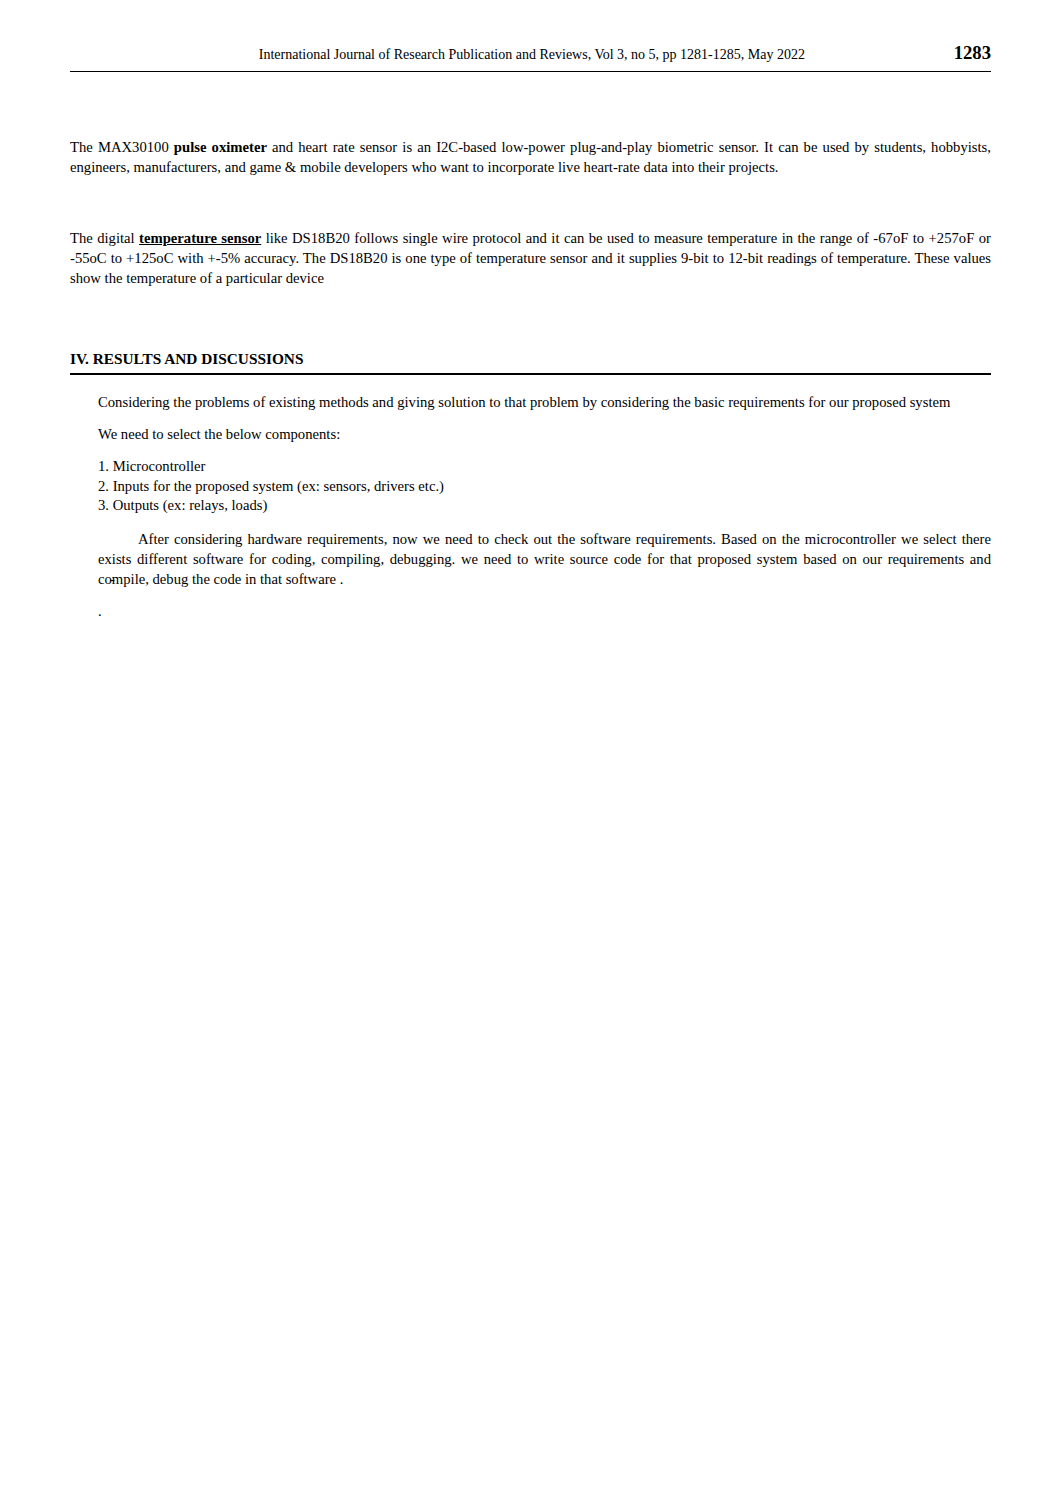International Journal of Research Publication and Reviews, Vol 3, no 5, pp 1281-1285, May 2022
1283
The MAX30100 pulse oximeter and heart rate sensor is an I2C-based low-power plug-and-play biometric sensor. It can be used by students, hobbyists, engineers, manufacturers, and game & mobile developers who want to incorporate live heart-rate data into their projects.
The digital temperature sensor like DS18B20 follows single wire protocol and it can be used to measure temperature in the range of -67oF to +257oF or -55oC to +125oC with +-5% accuracy. The DS18B20 is one type of temperature sensor and it supplies 9-bit to 12-bit readings of temperature. These values show the temperature of a particular device
IV. RESULTS AND DISCUSSIONS
Considering the problems of existing methods and giving solution to that problem by considering the basic requirements for our proposed system
We need to select the below components:
1. Microcontroller
2. Inputs for the proposed system (ex: sensors, drivers etc.)
3. Outputs (ex: relays, loads)
After considering hardware requirements, now we need to check out the software requirements. Based on the microcontroller we select there exists different software for coding, compiling, debugging. we need to write source code for that proposed system based on our requirements and compile, debug the code in that software .
.